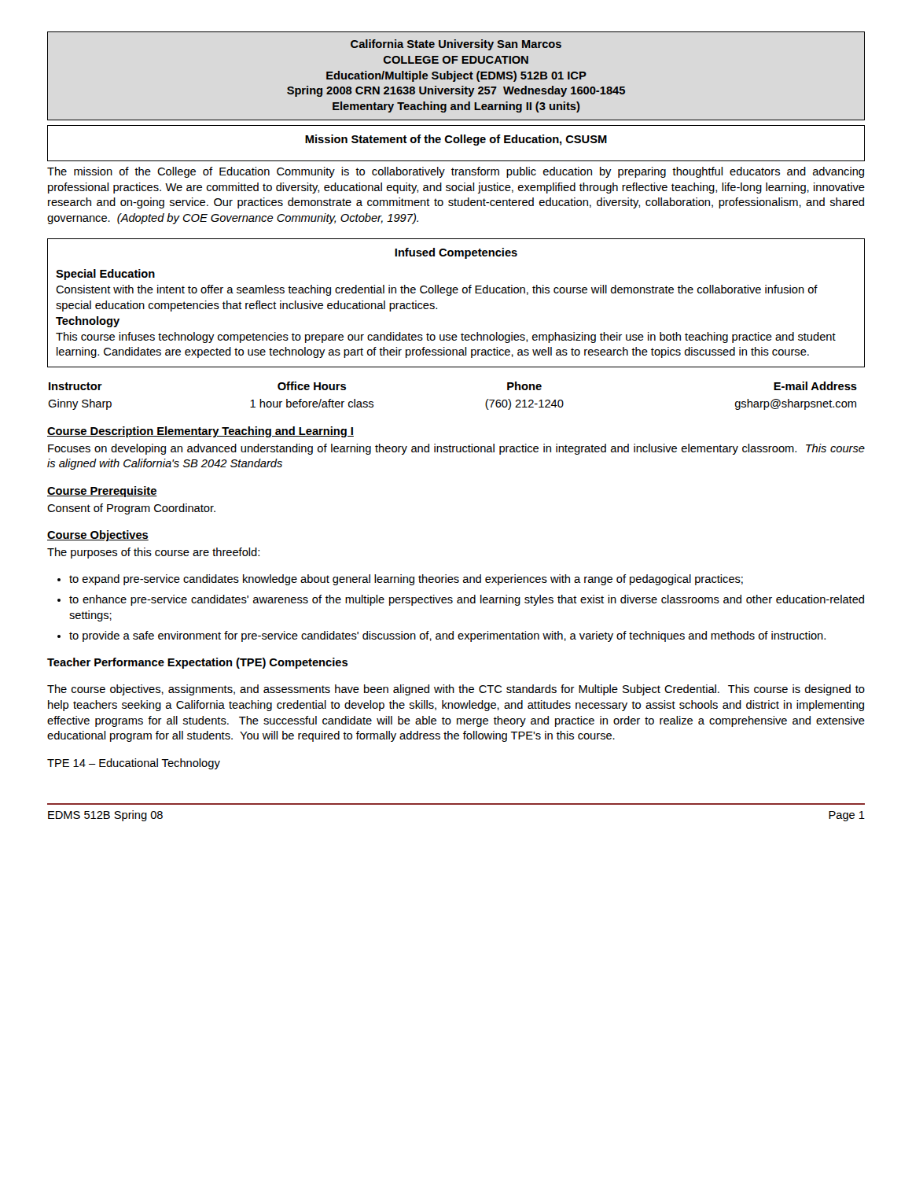California State University San Marcos
COLLEGE OF EDUCATION
Education/Multiple Subject (EDMS) 512B 01 ICP
Spring 2008 CRN 21638 University 257 Wednesday 1600-1845
Elementary Teaching and Learning II (3 units)
Mission Statement of the College of Education, CSUSM
The mission of the College of Education Community is to collaboratively transform public education by preparing thoughtful educators and advancing professional practices. We are committed to diversity, educational equity, and social justice, exemplified through reflective teaching, life-long learning, innovative research and on-going service. Our practices demonstrate a commitment to student-centered education, diversity, collaboration, professionalism, and shared governance. (Adopted by COE Governance Community, October, 1997).
Infused Competencies
Special Education
Consistent with the intent to offer a seamless teaching credential in the College of Education, this course will demonstrate the collaborative infusion of special education competencies that reflect inclusive educational practices.
Technology
This course infuses technology competencies to prepare our candidates to use technologies, emphasizing their use in both teaching practice and student learning. Candidates are expected to use technology as part of their professional practice, as well as to research the topics discussed in this course.
| Instructor | Office Hours | Phone | E-mail Address |
| --- | --- | --- | --- |
| Ginny Sharp | 1 hour before/after class | (760) 212-1240 | gsharp@sharpsnet.com |
Course Description Elementary Teaching and Learning I
Focuses on developing an advanced understanding of learning theory and instructional practice in integrated and inclusive elementary classroom. This course is aligned with California's SB 2042 Standards
Course Prerequisite
Consent of Program Coordinator.
Course Objectives
The purposes of this course are threefold:
to expand pre-service candidates knowledge about general learning theories and experiences with a range of pedagogical practices;
to enhance pre-service candidates' awareness of the multiple perspectives and learning styles that exist in diverse classrooms and other education-related settings;
to provide a safe environment for pre-service candidates' discussion of, and experimentation with, a variety of techniques and methods of instruction.
Teacher Performance Expectation (TPE) Competencies
The course objectives, assignments, and assessments have been aligned with the CTC standards for Multiple Subject Credential. This course is designed to help teachers seeking a California teaching credential to develop the skills, knowledge, and attitudes necessary to assist schools and district in implementing effective programs for all students. The successful candidate will be able to merge theory and practice in order to realize a comprehensive and extensive educational program for all students. You will be required to formally address the following TPE's in this course.
TPE 14 – Educational Technology
EDMS 512B Spring 08 Page 1